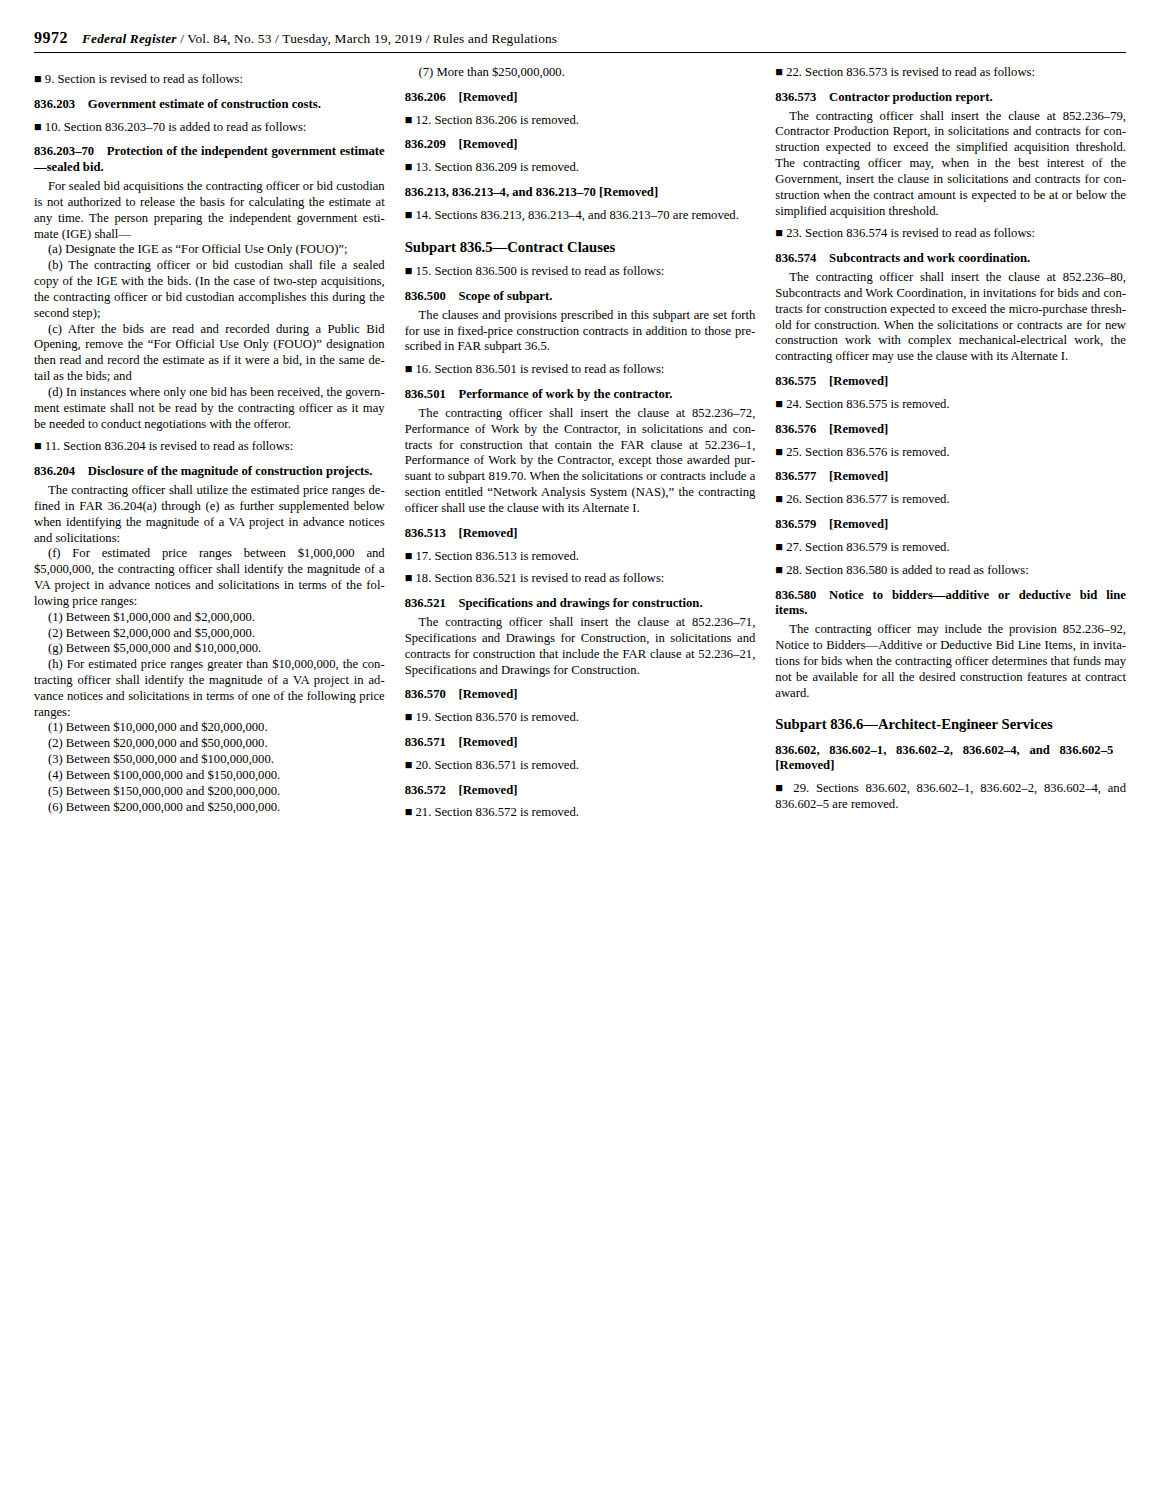9972 Federal Register / Vol. 84, No. 53 / Tuesday, March 19, 2019 / Rules and Regulations
9. Section is revised to read as follows:
836.203 Government estimate of construction costs.
10. Section 836.203–70 is added to read as follows:
836.203–70 Protection of the independent government estimate—sealed bid.
For sealed bid acquisitions the contracting officer or bid custodian is not authorized to release the basis for calculating the estimate at any time. The person preparing the independent government estimate (IGE) shall—
(a) Designate the IGE as “For Official Use Only (FOUO)”;
(b) The contracting officer or bid custodian shall file a sealed copy of the IGE with the bids. (In the case of two-step acquisitions, the contracting officer or bid custodian accomplishes this during the second step);
(c) After the bids are read and recorded during a Public Bid Opening, remove the “For Official Use Only (FOUO)” designation then read and record the estimate as if it were a bid, in the same detail as the bids; and
(d) In instances where only one bid has been received, the government estimate shall not be read by the contracting officer as it may be needed to conduct negotiations with the offeror.
11. Section 836.204 is revised to read as follows:
836.204 Disclosure of the magnitude of construction projects.
The contracting officer shall utilize the estimated price ranges defined in FAR 36.204(a) through (e) as further supplemented below when identifying the magnitude of a VA project in advance notices and solicitations:
(f) For estimated price ranges between $1,000,000 and $5,000,000, the contracting officer shall identify the magnitude of a VA project in advance notices and solicitations in terms of the following price ranges:
(1) Between $1,000,000 and $2,000,000.
(2) Between $2,000,000 and $5,000,000.
(g) Between $5,000,000 and $10,000,000.
(h) For estimated price ranges greater than $10,000,000, the contracting officer shall identify the magnitude of a VA project in advance notices and solicitations in terms of one of the following price ranges:
(1) Between $10,000,000 and $20,000,000.
(2) Between $20,000,000 and $50,000,000.
(3) Between $50,000,000 and $100,000,000.
(4) Between $100,000,000 and $150,000,000.
(5) Between $150,000,000 and $200,000,000.
(6) Between $200,000,000 and $250,000,000.
(7) More than $250,000,000.
836.206 [Removed]
12. Section 836.206 is removed.
836.209 [Removed]
13. Section 836.209 is removed.
836.213, 836.213–4, and 836.213–70 [Removed]
14. Sections 836.213, 836.213–4, and 836.213–70 are removed.
Subpart 836.5—Contract Clauses
15. Section 836.500 is revised to read as follows:
836.500 Scope of subpart.
The clauses and provisions prescribed in this subpart are set forth for use in fixed-price construction contracts in addition to those prescribed in FAR subpart 36.5.
16. Section 836.501 is revised to read as follows:
836.501 Performance of work by the contractor.
The contracting officer shall insert the clause at 852.236–72, Performance of Work by the Contractor, in solicitations and contracts for construction that contain the FAR clause at 52.236–1, Performance of Work by the Contractor, except those awarded pursuant to subpart 819.70. When the solicitations or contracts include a section entitled “Network Analysis System (NAS),” the contracting officer shall use the clause with its Alternate I.
836.513 [Removed]
17. Section 836.513 is removed.
18. Section 836.521 is revised to read as follows:
836.521 Specifications and drawings for construction.
The contracting officer shall insert the clause at 852.236–71, Specifications and Drawings for Construction, in solicitations and contracts for construction that include the FAR clause at 52.236–21, Specifications and Drawings for Construction.
836.570 [Removed]
19. Section 836.570 is removed.
836.571 [Removed]
20. Section 836.571 is removed.
836.572 [Removed]
21. Section 836.572 is removed.
22. Section 836.573 is revised to read as follows:
836.573 Contractor production report.
The contracting officer shall insert the clause at 852.236–79, Contractor Production Report, in solicitations and contracts for construction expected to exceed the simplified acquisition threshold. The contracting officer may, when in the best interest of the Government, insert the clause in solicitations and contracts for construction when the contract amount is expected to be at or below the simplified acquisition threshold.
23. Section 836.574 is revised to read as follows:
836.574 Subcontracts and work coordination.
The contracting officer shall insert the clause at 852.236–80, Subcontracts and Work Coordination, in invitations for bids and contracts for construction expected to exceed the micro-purchase threshold for construction. When the solicitations or contracts are for new construction work with complex mechanical-electrical work, the contracting officer may use the clause with its Alternate I.
836.575 [Removed]
24. Section 836.575 is removed.
836.576 [Removed]
25. Section 836.576 is removed.
836.577 [Removed]
26. Section 836.577 is removed.
836.579 [Removed]
27. Section 836.579 is removed.
28. Section 836.580 is added to read as follows:
836.580 Notice to bidders—additive or deductive bid line items.
The contracting officer may include the provision 852.236–92, Notice to Bidders—Additive or Deductive Bid Line Items, in invitations for bids when the contracting officer determines that funds may not be available for all the desired construction features at contract award.
Subpart 836.6—Architect-Engineer Services
836.602, 836.602–1, 836.602–2, 836.602–4, and 836.602–5 [Removed]
29. Sections 836.602, 836.602–1, 836.602–2, 836.602–4, and 836.602–5 are removed.